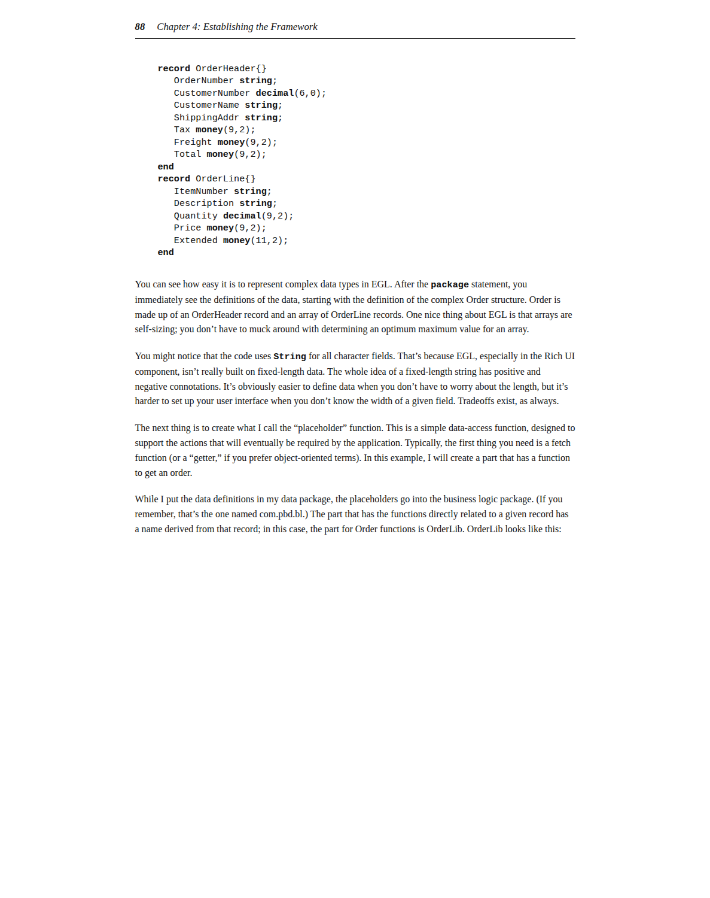88 Chapter 4: Establishing the Framework
record OrderHeader{}
   OrderNumber string;
   CustomerNumber decimal(6,0);
   CustomerName string;
   ShippingAddr string;
   Tax money(9,2);
   Freight money(9,2);
   Total money(9,2);
end
record OrderLine{}
   ItemNumber string;
   Description string;
   Quantity decimal(9,2);
   Price money(9,2);
   Extended money(11,2);
end
You can see how easy it is to represent complex data types in EGL. After the package statement, you immediately see the definitions of the data, starting with the definition of the complex Order structure. Order is made up of an OrderHeader record and an array of OrderLine records. One nice thing about EGL is that arrays are self-sizing; you don’t have to muck around with determining an optimum maximum value for an array.
You might notice that the code uses String for all character fields. That’s because EGL, especially in the Rich UI component, isn’t really built on fixed-length data. The whole idea of a fixed-length string has positive and negative connotations. It’s obviously easier to define data when you don’t have to worry about the length, but it’s harder to set up your user interface when you don’t know the width of a given field. Tradeoffs exist, as always.
The next thing is to create what I call the “placeholder” function. This is a simple data-access function, designed to support the actions that will eventually be required by the application. Typically, the first thing you need is a fetch function (or a “getter,” if you prefer object-oriented terms). In this example, I will create a part that has a function to get an order.
While I put the data definitions in my data package, the placeholders go into the business logic package. (If you remember, that’s the one named com.pbd.bl.) The part that has the functions directly related to a given record has a name derived from that record; in this case, the part for Order functions is OrderLib. OrderLib looks like this: